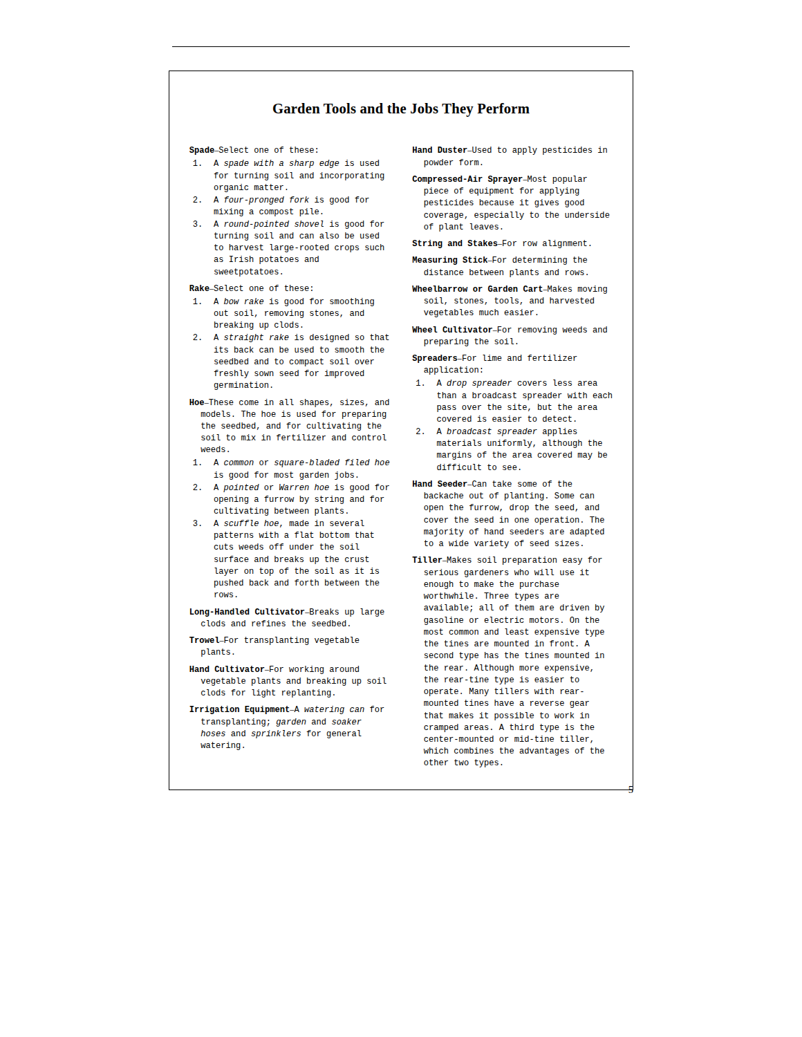Garden Tools and the Jobs They Perform
Spade–Select one of these:
1. A spade with a sharp edge is used for turning soil and incorporating organic matter.
2. A four-pronged fork is good for mixing a compost pile.
3. A round-pointed shovel is good for turning soil and can also be used to harvest large-rooted crops such as Irish potatoes and sweetpotatoes.
Rake–Select one of these:
1. A bow rake is good for smoothing out soil, removing stones, and breaking up clods.
2. A straight rake is designed so that its back can be used to smooth the seedbed and to compact soil over freshly sown seed for improved germination.
Hoe–These come in all shapes, sizes, and models. The hoe is used for preparing the seedbed, and for cultivating the soil to mix in fertilizer and control weeds.
1. A common or square-bladed filed hoe is good for most garden jobs.
2. A pointed or Warren hoe is good for opening a furrow by string and for cultivating between plants.
3. A scuffle hoe, made in several patterns with a flat bottom that cuts weeds off under the soil surface and breaks up the crust layer on top of the soil as it is pushed back and forth between the rows.
Long-Handled Cultivator–Breaks up large clods and refines the seedbed.
Trowel–For transplanting vegetable plants.
Hand Cultivator–For working around vegetable plants and breaking up soil clods for light replanting.
Irrigation Equipment–A watering can for transplanting; garden and soaker hoses and sprinklers for general watering.
Hand Duster–Used to apply pesticides in powder form.
Compressed-Air Sprayer–Most popular piece of equipment for applying pesticides because it gives good coverage, especially to the underside of plant leaves.
String and Stakes–For row alignment.
Measuring Stick–For determining the distance between plants and rows.
Wheelbarrow or Garden Cart–Makes moving soil, stones, tools, and harvested vegetables much easier.
Wheel Cultivator–For removing weeds and preparing the soil.
Spreaders–For lime and fertilizer application:
1. A drop spreader covers less area than a broadcast spreader with each pass over the site, but the area covered is easier to detect.
2. A broadcast spreader applies materials uniformly, although the margins of the area covered may be difficult to see.
Hand Seeder–Can take some of the backache out of planting. Some can open the furrow, drop the seed, and cover the seed in one operation. The majority of hand seeders are adapted to a wide variety of seed sizes.
Tiller–Makes soil preparation easy for serious gardeners who will use it enough to make the purchase worthwhile. Three types are available; all of them are driven by gasoline or electric motors. On the most common and least expensive type the tines are mounted in front. A second type has the tines mounted in the rear. Although more expensive, the rear-tine type is easier to operate. Many tillers with rear-mounted tines have a reverse gear that makes it possible to work in cramped areas. A third type is the center-mounted or mid-tine tiller, which combines the advantages of the other two types.
5